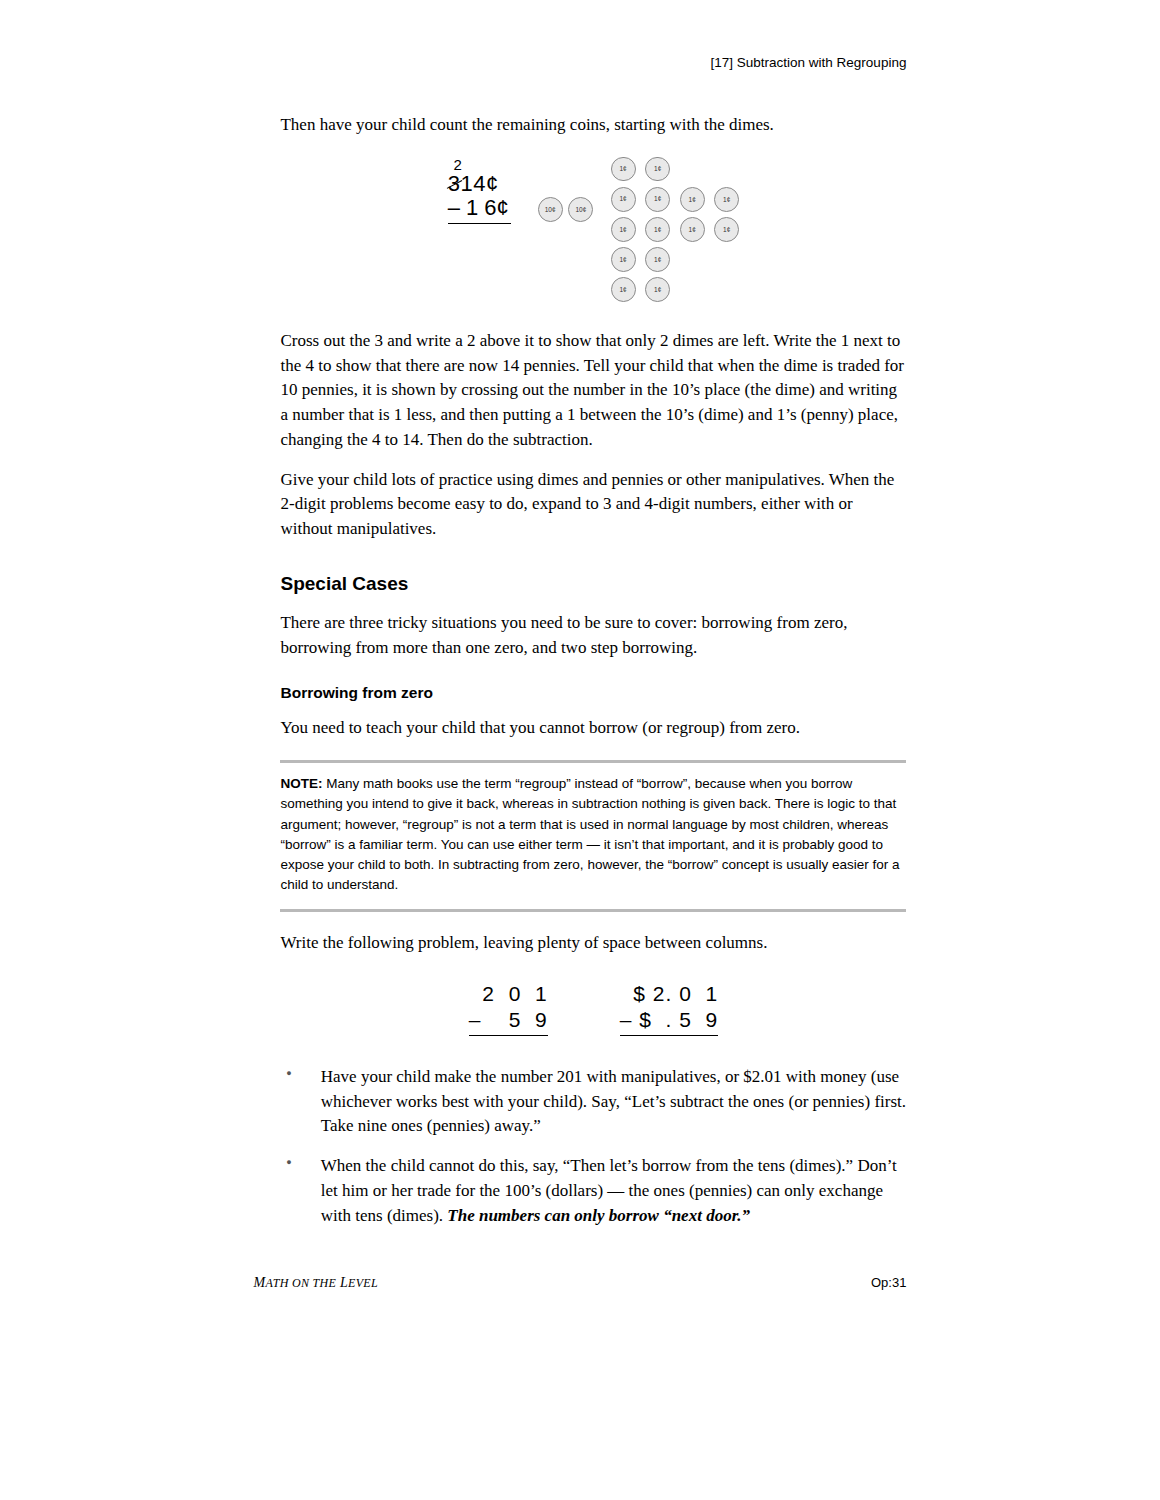[17] Subtraction with Regrouping
Then have your child count the remaining coins, starting with the dimes.
2
314¢
– 1 6¢
10¢ 10¢
1¢ 1¢ 1¢ 1¢ 1¢
1¢ 1¢ 1¢ 1¢ 1¢
1¢ 1¢
1¢ 1¢
Cross out the 3 and write a 2 above it to show that only 2 dimes are left. Write the 1 next to the 4 to show that there are now 14 pennies. Tell your child that when the dime is traded for 10 pennies, it is shown by crossing out the number in the 10’s place (the dime) and writing a number that is 1 less, and then putting a 1 between the 10’s (dime) and 1’s (penny) place, changing the 4 to 14. Then do the subtraction.
Give your child lots of practice using dimes and pennies or other manipulatives. When the 2-digit problems become easy to do, expand to 3 and 4-digit numbers, either with or without manipulatives.
Special Cases
There are three tricky situations you need to be sure to cover: borrowing from zero, borrowing from more than one zero, and two step borrowing.
Borrowing from zero
You need to teach your child that you cannot borrow (or regroup) from zero.
NOTE: Many math books use the term “regroup” instead of “borrow”, because when you borrow something you intend to give it back, whereas in subtraction nothing is given back. There is logic to that argument; however, “regroup” is not a term that is used in normal language by most children, whereas “borrow” is a familiar term. You can use either term — it isn’t that important, and it is probably good to expose your child to both. In subtracting from zero, however, the “borrow” concept is usually easier for a child to understand.
Write the following problem, leaving plenty of space between columns.
2 0 1
– 5 9
$ 2. 0 1
– $ . 5 9
Have your child make the number 201 with manipulatives, or $2.01 with money (use whichever works best with your child). Say, “Let’s subtract the ones (or pennies) first. Take nine ones (pennies) away.”
When the child cannot do this, say, “Then let’s borrow from the tens (dimes).” Don’t let him or her trade for the 100’s (dollars) — the ones (pennies) can only exchange with tens (dimes). The numbers can only borrow “next door.”
MATH ON THE LEVEL
Op:31